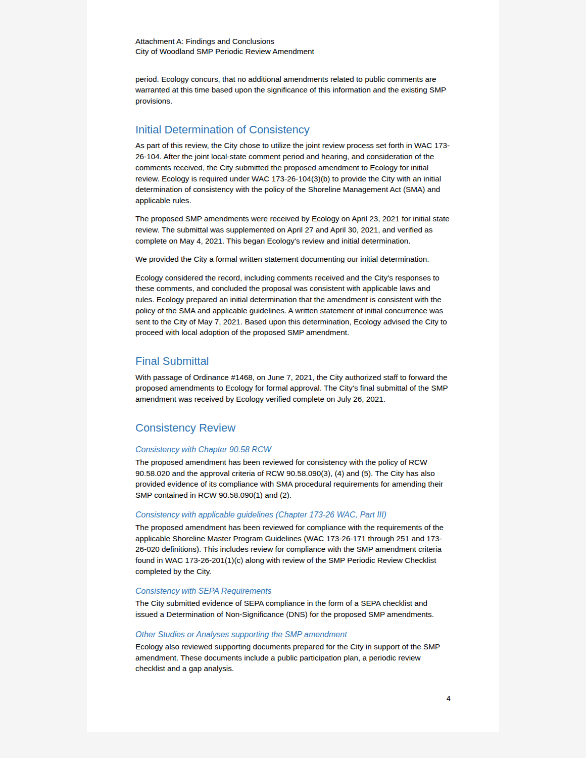Attachment A: Findings and Conclusions
City of Woodland SMP Periodic Review Amendment
period. Ecology concurs, that no additional amendments related to public comments are warranted at this time based upon the significance of this information and the existing SMP provisions.
Initial Determination of Consistency
As part of this review, the City chose to utilize the joint review process set forth in WAC 173-26-104. After the joint local-state comment period and hearing, and consideration of the comments received, the City submitted the proposed amendment to Ecology for initial review. Ecology is required under WAC 173-26-104(3)(b) to provide the City with an initial determination of consistency with the policy of the Shoreline Management Act (SMA) and applicable rules.
The proposed SMP amendments were received by Ecology on April 23, 2021 for initial state review. The submittal was supplemented on April 27 and April 30, 2021, and verified as complete on May 4, 2021. This began Ecology's review and initial determination.
We provided the City a formal written statement documenting our initial determination.
Ecology considered the record, including comments received and the City's responses to these comments, and concluded the proposal was consistent with applicable laws and rules. Ecology prepared an initial determination that the amendment is consistent with the policy of the SMA and applicable guidelines. A written statement of initial concurrence was sent to the City of May 7, 2021. Based upon this determination, Ecology advised the City to proceed with local adoption of the proposed SMP amendment.
Final Submittal
With passage of Ordinance #1468, on June 7, 2021, the City authorized staff to forward the proposed amendments to Ecology for formal approval. The City's final submittal of the SMP amendment was received by Ecology verified complete on July 26, 2021.
Consistency Review
Consistency with Chapter 90.58 RCW
The proposed amendment has been reviewed for consistency with the policy of RCW 90.58.020 and the approval criteria of RCW 90.58.090(3), (4) and (5). The City has also provided evidence of its compliance with SMA procedural requirements for amending their SMP contained in RCW 90.58.090(1) and (2).
Consistency with applicable guidelines (Chapter 173-26 WAC, Part III)
The proposed amendment has been reviewed for compliance with the requirements of the applicable Shoreline Master Program Guidelines (WAC 173-26-171 through 251 and 173-26-020 definitions). This includes review for compliance with the SMP amendment criteria found in WAC 173-26-201(1)(c) along with review of the SMP Periodic Review Checklist completed by the City.
Consistency with SEPA Requirements
The City submitted evidence of SEPA compliance in the form of a SEPA checklist and issued a Determination of Non-Significance (DNS) for the proposed SMP amendments.
Other Studies or Analyses supporting the SMP amendment
Ecology also reviewed supporting documents prepared for the City in support of the SMP amendment. These documents include a public participation plan, a periodic review checklist and a gap analysis.
4